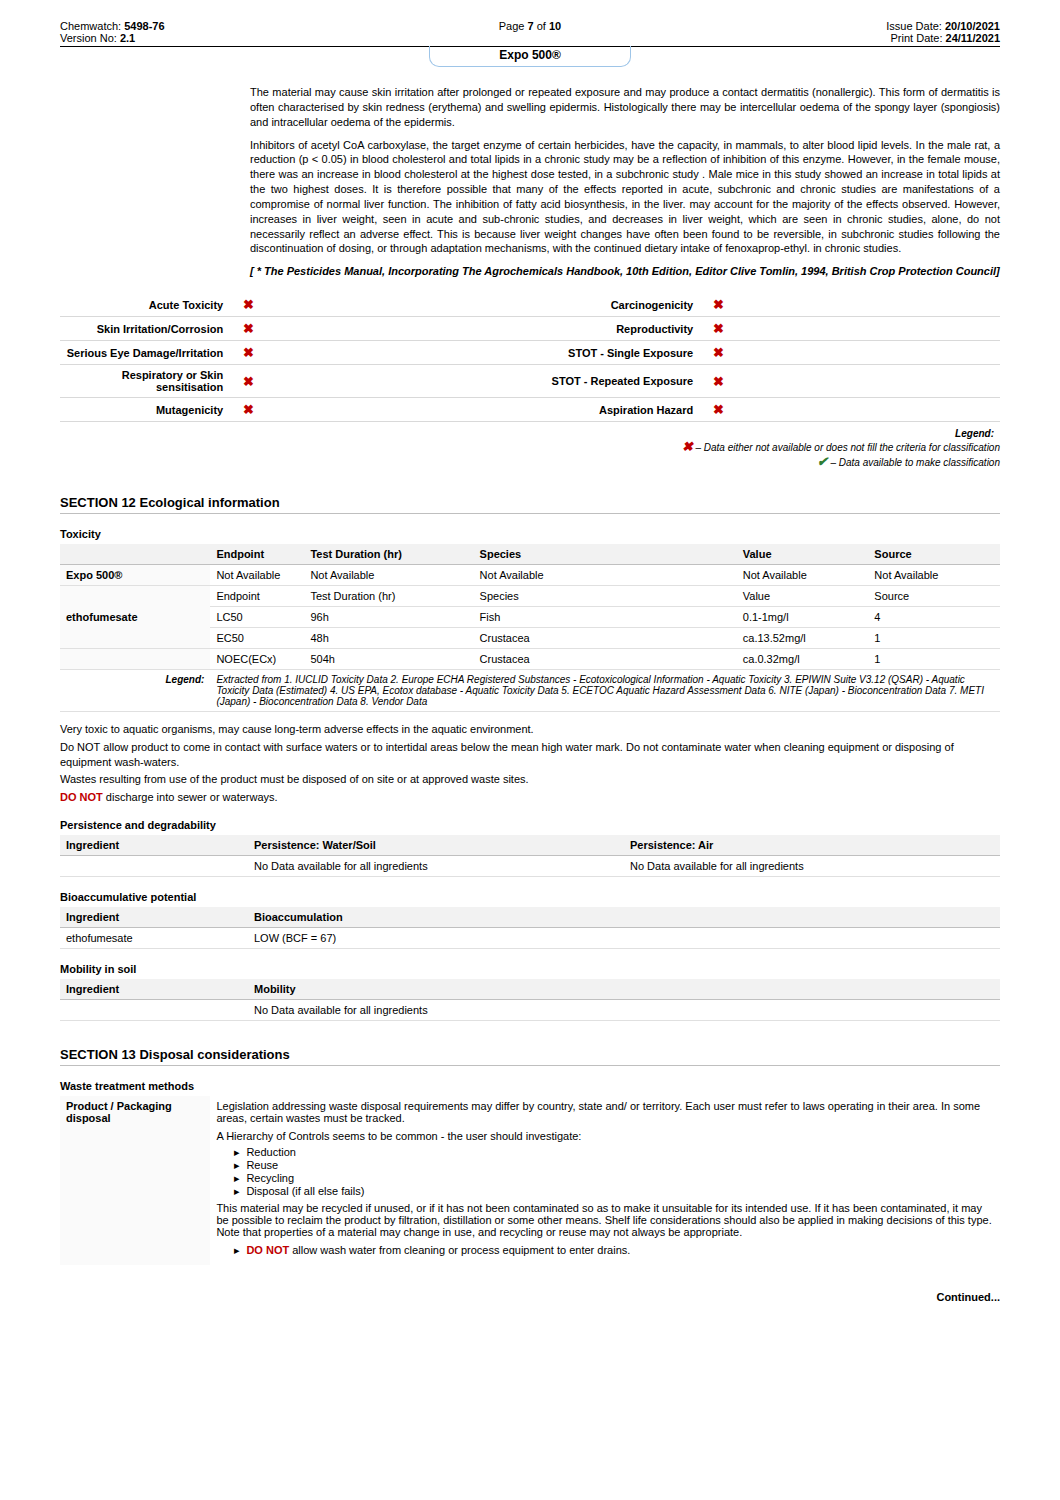Chemwatch: 5498-76
Version No: 2.1
Page 7 of 10
Issue Date: 20/10/2021
Print Date: 24/11/2021
Expo 500®
The material may cause skin irritation after prolonged or repeated exposure and may produce a contact dermatitis (nonallergic). This form of dermatitis is often characterised by skin redness (erythema) and swelling epidermis. Histologically there may be intercellular oedema of the spongy layer (spongiosis) and intracellular oedema of the epidermis.
Inhibitors of acetyl CoA carboxylase, the target enzyme of certain herbicides, have the capacity, in mammals, to alter blood lipid levels. In the male rat, a reduction (p < 0.05) in blood cholesterol and total lipids in a chronic study may be a reflection of inhibition of this enzyme. However, in the female mouse, there was an increase in blood cholesterol at the highest dose tested, in a subchronic study . Male mice in this study showed an increase in total lipids at the two highest doses. It is therefore possible that many of the effects reported in acute, subchronic and chronic studies are manifestations of a compromise of normal liver function. The inhibition of fatty acid biosynthesis, in the liver. may account for the majority of the effects observed. However, increases in liver weight, seen in acute and sub-chronic studies, and decreases in liver weight, which are seen in chronic studies, alone, do not necessarily reflect an adverse effect. This is because liver weight changes have often been found to be reversible, in subchronic studies following the discontinuation of dosing, or through adaptation mechanisms, with the continued dietary intake of fenoxaprop-ethyl. in chronic studies.
[ * The Pesticides Manual, Incorporating The Agrochemicals Handbook, 10th Edition, Editor Clive Tomlin, 1994, British Crop Protection Council]
| Acute Toxicity | ✖ | Carcinogenicity | ✖ |
| Skin Irritation/Corrosion | ✖ | Reproductivity | ✖ |
| Serious Eye Damage/Irritation | ✖ | STOT - Single Exposure | ✖ |
| Respiratory or Skin sensitisation | ✖ | STOT - Repeated Exposure | ✖ |
| Mutagenicity | ✖ | Aspiration Hazard | ✖ |
Legend: ✖ – Data either not available or does not fill the criteria for classification ✔ – Data available to make classification
SECTION 12 Ecological information
Toxicity
| | Endpoint | Test Duration (hr) | Species | Value | Source |
| --- | --- | --- | --- | --- | --- |
| Expo 500® | Not Available | Not Available | Not Available | Not Available | Not Available |
| ethofumesate | Endpoint | Test Duration (hr) | Species | Value | Source |
| LC50 | 96h | Fish | 0.1-1mg/l | 4 |
| EC50 | 48h | Crustacea | ca.13.52mg/l | 1 |
| | NOEC(ECx) | 504h | Crustacea | ca.0.32mg/l | 1 |
| Legend: | Extracted from 1. IUCLID Toxicity Data 2. Europe ECHA Registered Substances - Ecotoxicological Information - Aquatic Toxicity 3. EPIWIN Suite V3.12 (QSAR) - Aquatic Toxicity Data (Estimated) 4. US EPA, Ecotox database - Aquatic Toxicity Data 5. ECETOC Aquatic Hazard Assessment Data 6. NITE (Japan) - Bioconcentration Data 7. METI (Japan) - Bioconcentration Data 8. Vendor Data |
Very toxic to aquatic organisms, may cause long-term adverse effects in the aquatic environment.
Do NOT allow product to come in contact with surface waters or to intertidal areas below the mean high water mark. Do not contaminate water when cleaning equipment or disposing of equipment wash-waters.
Wastes resulting from use of the product must be disposed of on site or at approved waste sites.
DO NOT discharge into sewer or waterways.
Persistence and degradability
| Ingredient | Persistence: Water/Soil | Persistence: Air |
| --- | --- | --- |
| | No Data available for all ingredients | No Data available for all ingredients |
Bioaccumulative potential
| Ingredient | Bioaccumulation |
| --- | --- |
| ethofumesate | LOW (BCF = 67) |
Mobility in soil
| Ingredient | Mobility |
| --- | --- |
| | No Data available for all ingredients |
SECTION 13 Disposal considerations
Waste treatment methods
| Product / Packaging disposal | Legislation addressing waste disposal requirements may differ by country, state and/ or territory. Each user must refer to laws operating in their area. In some areas, certain wastes must be tracked. A Hierarchy of Controls seems to be common - the user should investigate: Reduction Reuse Recycling Disposal (if all else fails) This material may be recycled if unused, or if it has not been contaminated so as to make it unsuitable for its intended use. If it has been contaminated, it may be possible to reclaim the product by filtration, distillation or some other means. Shelf life considerations should also be applied in making decisions of this type. Note that properties of a material may change in use, and recycling or reuse may not always be appropriate. DO NOT allow wash water from cleaning or process equipment to enter drains. |
Continued...